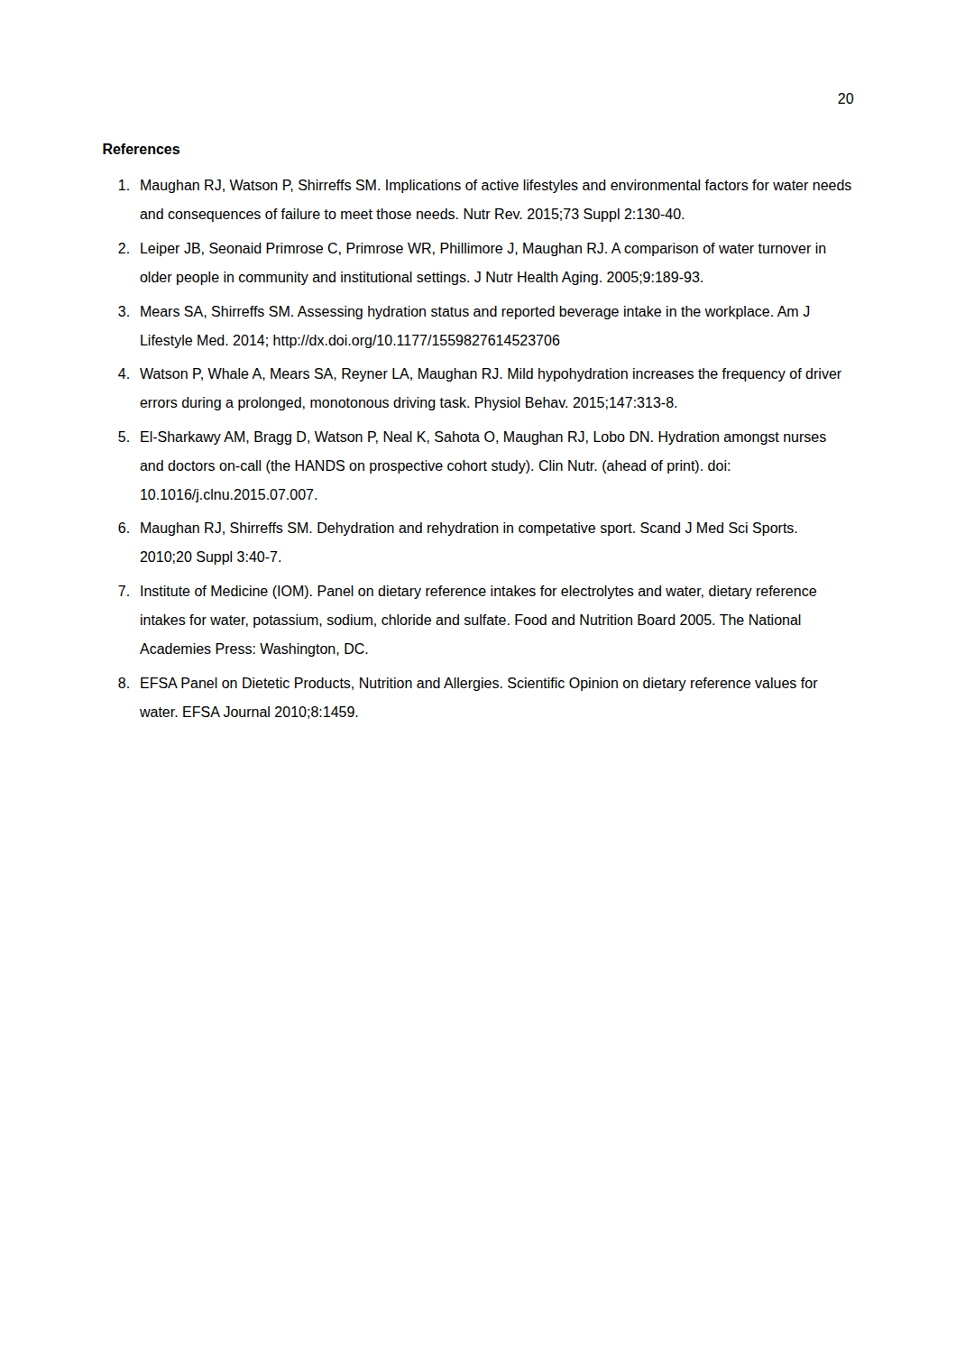20
References
Maughan RJ, Watson P, Shirreffs SM. Implications of active lifestyles and environmental factors for water needs and consequences of failure to meet those needs. Nutr Rev. 2015;73 Suppl 2:130-40.
Leiper JB, Seonaid Primrose C, Primrose WR, Phillimore J, Maughan RJ. A comparison of water turnover in older people in community and institutional settings. J Nutr Health Aging. 2005;9:189-93.
Mears SA, Shirreffs SM. Assessing hydration status and reported beverage intake in the workplace. Am J Lifestyle Med. 2014; http://dx.doi.org/10.1177/1559827614523706
Watson P, Whale A, Mears SA, Reyner LA, Maughan RJ. Mild hypohydration increases the frequency of driver errors during a prolonged, monotonous driving task. Physiol Behav. 2015;147:313-8.
El-Sharkawy AM, Bragg D, Watson P, Neal K, Sahota O, Maughan RJ, Lobo DN. Hydration amongst nurses and doctors on-call (the HANDS on prospective cohort study). Clin Nutr. (ahead of print). doi: 10.1016/j.clnu.2015.07.007.
Maughan RJ, Shirreffs SM. Dehydration and rehydration in competative sport. Scand J Med Sci Sports. 2010;20 Suppl 3:40-7.
Institute of Medicine (IOM). Panel on dietary reference intakes for electrolytes and water, dietary reference intakes for water, potassium, sodium, chloride and sulfate. Food and Nutrition Board 2005. The National Academies Press: Washington, DC.
EFSA Panel on Dietetic Products, Nutrition and Allergies. Scientific Opinion on dietary reference values for water. EFSA Journal 2010;8:1459.